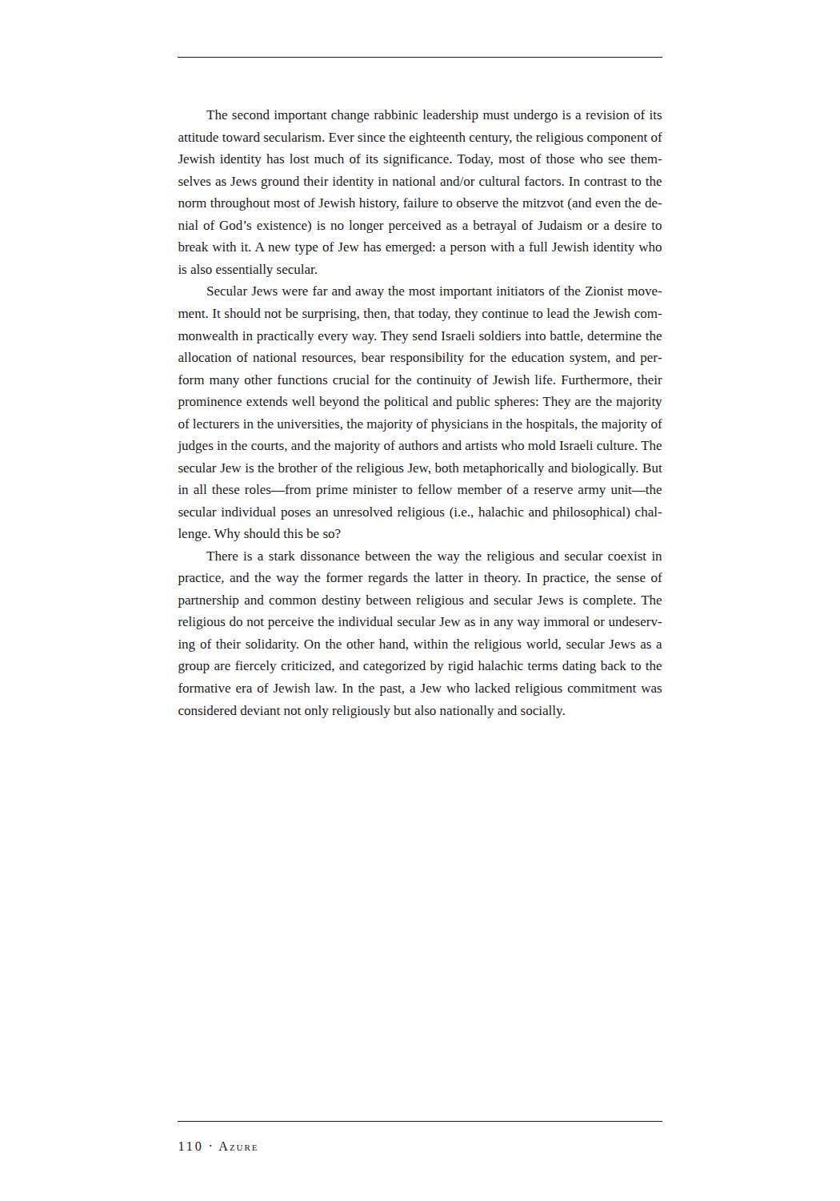The second important change rabbinic leadership must undergo is a revision of its attitude toward secularism. Ever since the eighteenth century, the religious component of Jewish identity has lost much of its significance. Today, most of those who see themselves as Jews ground their identity in national and/or cultural factors. In contrast to the norm throughout most of Jewish history, failure to observe the mitzvot (and even the denial of God’s existence) is no longer perceived as a betrayal of Judaism or a desire to break with it. A new type of Jew has emerged: a person with a full Jewish identity who is also essentially secular.
Secular Jews were far and away the most important initiators of the Zionist movement. It should not be surprising, then, that today, they continue to lead the Jewish commonwealth in practically every way. They send Israeli soldiers into battle, determine the allocation of national resources, bear responsibility for the education system, and perform many other functions crucial for the continuity of Jewish life. Furthermore, their prominence extends well beyond the political and public spheres: They are the majority of lecturers in the universities, the majority of physicians in the hospitals, the majority of judges in the courts, and the majority of authors and artists who mold Israeli culture. The secular Jew is the brother of the religious Jew, both metaphorically and biologically. But in all these roles—from prime minister to fellow member of a reserve army unit—the secular individual poses an unresolved religious (i.e., halachic and philosophical) challenge. Why should this be so?
There is a stark dissonance between the way the religious and secular coexist in practice, and the way the former regards the latter in theory. In practice, the sense of partnership and common destiny between religious and secular Jews is complete. The religious do not perceive the individual secular Jew as in any way immoral or undeserving of their solidarity. On the other hand, within the religious world, secular Jews as a group are fiercely criticized, and categorized by rigid halachic terms dating back to the formative era of Jewish law. In the past, a Jew who lacked religious commitment was considered deviant not only religiously but also nationally and socially.
110·Azure